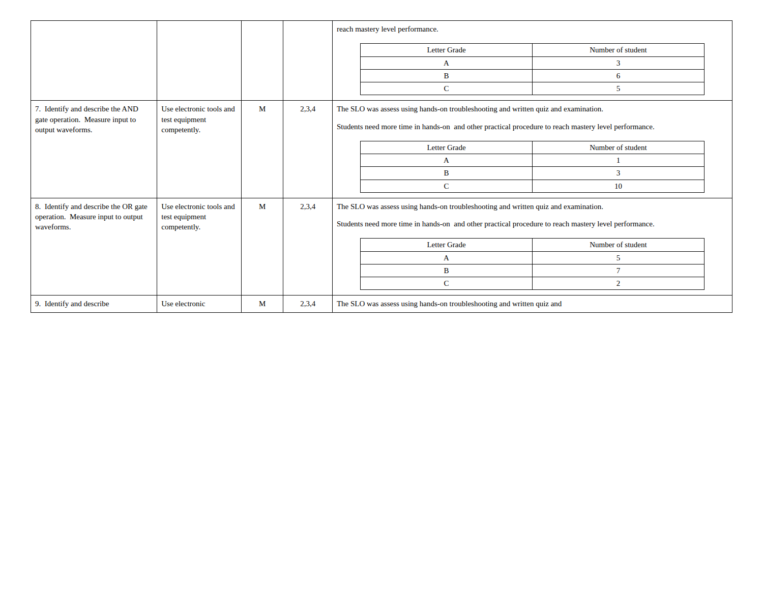| | | | | reach mastery level performance. / Letter Grade / Number of student / / A / 3 / / B / 6 / / C / 5 / |
| 7. Identify and describe the AND gate operation. Measure input to output waveforms. | Use electronic tools and test equipment competently. | M | 2,3,4 | The SLO was assess using hands-on troubleshooting and written quiz and examination. Students need more time in hands-on and other practical procedure to reach mastery level performance. / Letter Grade / Number of student / / A / 1 / / B / 3 / / C / 10 / |
| 8. Identify and describe the OR gate operation. Measure input to output waveforms. | Use electronic tools and test equipment competently. | M | 2,3,4 | The SLO was assess using hands-on troubleshooting and written quiz and examination. Students need more time in hands-on and other practical procedure to reach mastery level performance. / Letter Grade / Number of student / / A / 5 / / B / 7 / / C / 2 / |
| 9. Identify and describe | Use electronic | M | 2,3,4 | The SLO was assess using hands-on troubleshooting and written quiz and |